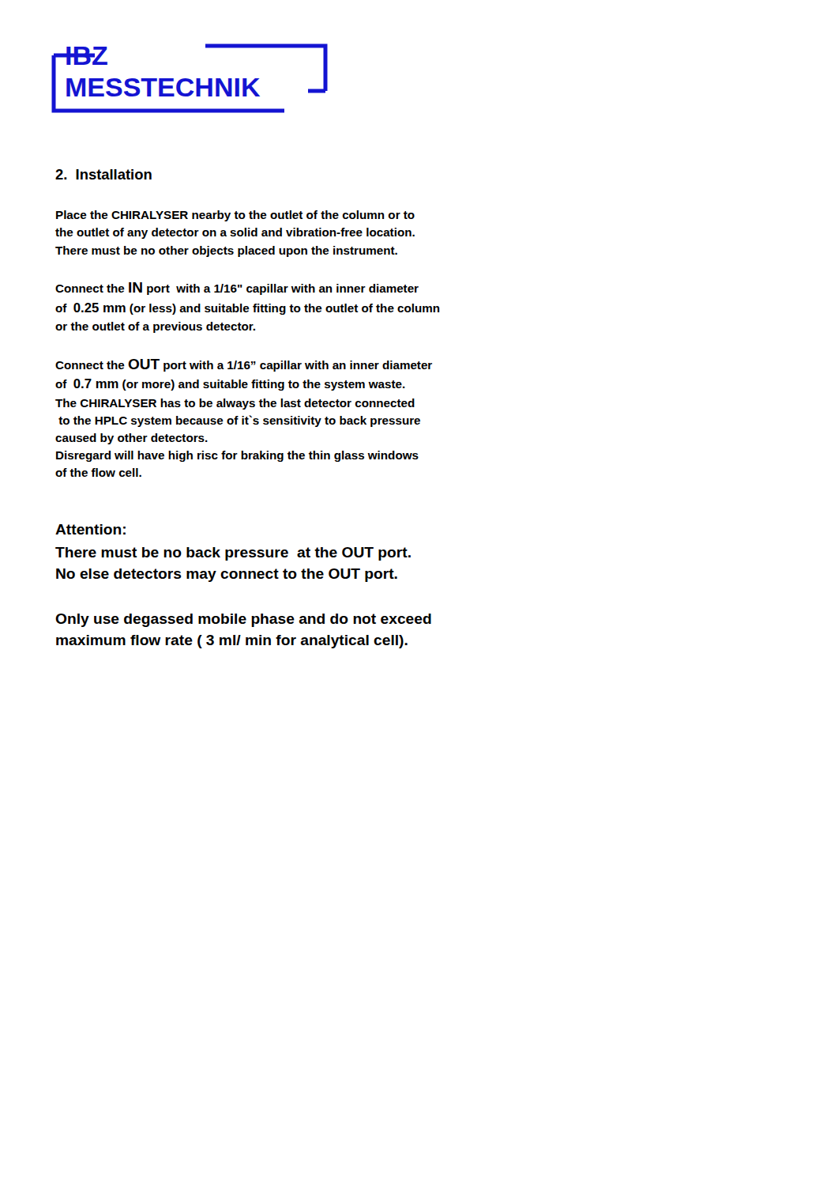IBZ MESSTECHNIK
2. Installation
Place the CHIRALYSER nearby to the outlet of the column or to
the outlet of any detector on a solid and vibration-free location.
There must be no other objects placed upon the instrument.
Connect the IN port with a 1/16" capillar with an inner diameter
of 0.25 mm (or less) and suitable fitting to the outlet of the column
or the outlet of a previous detector.
Connect the OUT port with a 1/16” capillar with an inner diameter
of 0.7 mm (or more) and suitable fitting to the system waste.
The CHIRALYSER has to be always the last detector connected
to the HPLC system because of it`s sensitivity to back pressure
caused by other detectors.
Disregard will have high risc for braking the thin glass windows
of the flow cell.
Attention:
There must be no back pressure at the OUT port.
No else detectors may connect to the OUT port.
Only use degassed mobile phase and do not exceed
maximum flow rate ( 3 ml/ min for analytical cell).